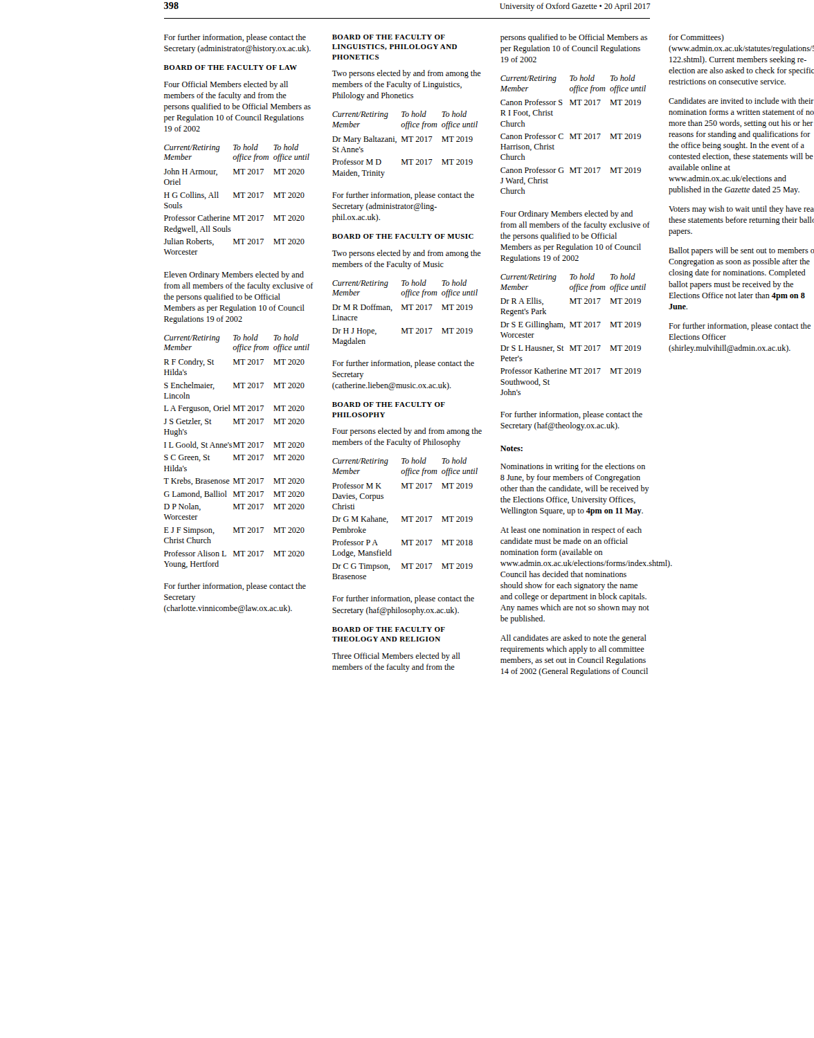398
University of Oxford Gazette • 20 April 2017
For further information, please contact the Secretary (administrator@history.ox.ac.uk).
Board of the Faculty of Law
Four Official Members elected by all members of the faculty and from the persons qualified to be Official Members as per Regulation 10 of Council Regulations 19 of 2002
| Current/Retiring Member | To hold office from | To hold office until |
| --- | --- | --- |
| John H Armour, Oriel | MT 2017 | MT 2020 |
| H G Collins, All Souls | MT 2017 | MT 2020 |
| Professor Catherine Redgwell, All Souls | MT 2017 | MT 2020 |
| Julian Roberts, Worcester | MT 2017 | MT 2020 |
Eleven Ordinary Members elected by and from all members of the faculty exclusive of the persons qualified to be Official Members as per Regulation 10 of Council Regulations 19 of 2002
| Current/Retiring Member | To hold office from | To hold office until |
| --- | --- | --- |
| R F Condry, St Hilda's | MT 2017 | MT 2020 |
| S Enchelmaier, Lincoln | MT 2017 | MT 2020 |
| L A Ferguson, Oriel | MT 2017 | MT 2020 |
| J S Getzler, St Hugh's | MT 2017 | MT 2020 |
| I L Goold, St Anne's | MT 2017 | MT 2020 |
| S C Green, St Hilda's | MT 2017 | MT 2020 |
| T Krebs, Brasenose | MT 2017 | MT 2020 |
| G Lamond, Balliol | MT 2017 | MT 2020 |
| D P Nolan, Worcester | MT 2017 | MT 2020 |
| E J F Simpson, Christ Church | MT 2017 | MT 2020 |
| Professor Alison L Young, Hertford | MT 2017 | MT 2020 |
For further information, please contact the Secretary (charlotte.vinnicombe@law.ox.ac.uk).
Board of the Faculty of Linguistics, Philology and Phonetics
Two persons elected by and from among the members of the Faculty of Linguistics, Philology and Phonetics
| Current/Retiring Member | To hold office from | To hold office until |
| --- | --- | --- |
| Dr Mary Baltazani, St Anne's | MT 2017 | MT 2019 |
| Professor M D Maiden, Trinity | MT 2017 | MT 2019 |
For further information, please contact the Secretary (administrator@ling-phil.ox.ac.uk).
Board of the Faculty of Music
Two persons elected by and from among the members of the Faculty of Music
| Current/Retiring Member | To hold office from | To hold office until |
| --- | --- | --- |
| Dr M R Doffman, Linacre | MT 2017 | MT 2019 |
| Dr H J Hope, Magdalen | MT 2017 | MT 2019 |
For further information, please contact the Secretary (catherine.lieben@music.ox.ac.uk).
Board of the Faculty of Philosophy
Four persons elected by and from among the members of the Faculty of Philosophy
| Current/Retiring Member | To hold office from | To hold office until |
| --- | --- | --- |
| Professor M K Davies, Corpus Christi | MT 2017 | MT 2019 |
| Dr G M Kahane, Pembroke | MT 2017 | MT 2019 |
| Professor P A Lodge, Mansfield | MT 2017 | MT 2018 |
| Dr C G Timpson, Brasenose | MT 2017 | MT 2019 |
For further information, please contact the Secretary (haf@philosophy.ox.ac.uk).
Board of the Faculty of Theology and Religion
Three Official Members elected by all members of the faculty and from the persons qualified to be Official Members as per Regulation 10 of Council Regulations 19 of 2002
| Current/Retiring Member | To hold office from | To hold office until |
| --- | --- | --- |
| Canon Professor S R I Foot, Christ Church | MT 2017 | MT 2019 |
| Canon Professor C Harrison, Christ Church | MT 2017 | MT 2019 |
| Canon Professor G J Ward, Christ Church | MT 2017 | MT 2019 |
Four Ordinary Members elected by and from all members of the faculty exclusive of the persons qualified to be Official Members as per Regulation 10 of Council Regulations 19 of 2002
| Current/Retiring Member | To hold office from | To hold office until |
| --- | --- | --- |
| Dr R A Ellis, Regent's Park | MT 2017 | MT 2019 |
| Dr S E Gillingham, Worcester | MT 2017 | MT 2019 |
| Dr S L Hausner, St Peter's | MT 2017 | MT 2019 |
| Professor Katherine Southwood, St John's | MT 2017 | MT 2019 |
For further information, please contact the Secretary (haf@theology.ox.ac.uk).
Notes:
Nominations in writing for the elections on 8 June, by four members of Congregation other than the candidate, will be received by the Elections Office, University Offices, Wellington Square, up to 4pm on 11 May.
At least one nomination in respect of each candidate must be made on an official nomination form (available on www.admin.ox.ac.uk/elections/forms/index.shtml). Council has decided that nominations should show for each signatory the name and college or department in block capitals. Any names which are not so shown may not be published.
All candidates are asked to note the general requirements which apply to all committee members, as set out in Council Regulations 14 of 2002 (General Regulations of Council for Committees) (www.admin.ox.ac.uk/statutes/regulations/519-122.shtml). Current members seeking re-election are also asked to check for specific restrictions on consecutive service.
Candidates are invited to include with their nomination forms a written statement of no more than 250 words, setting out his or her reasons for standing and qualifications for the office being sought. In the event of a contested election, these statements will be available online at www.admin.ox.ac.uk/elections and published in the Gazette dated 25 May.
Voters may wish to wait until they have read these statements before returning their ballot papers.
Ballot papers will be sent out to members of Congregation as soon as possible after the closing date for nominations. Completed ballot papers must be received by the Elections Office not later than 4pm on 8 June.
For further information, please contact the Elections Officer (shirley.mulvihill@admin.ox.ac.uk).